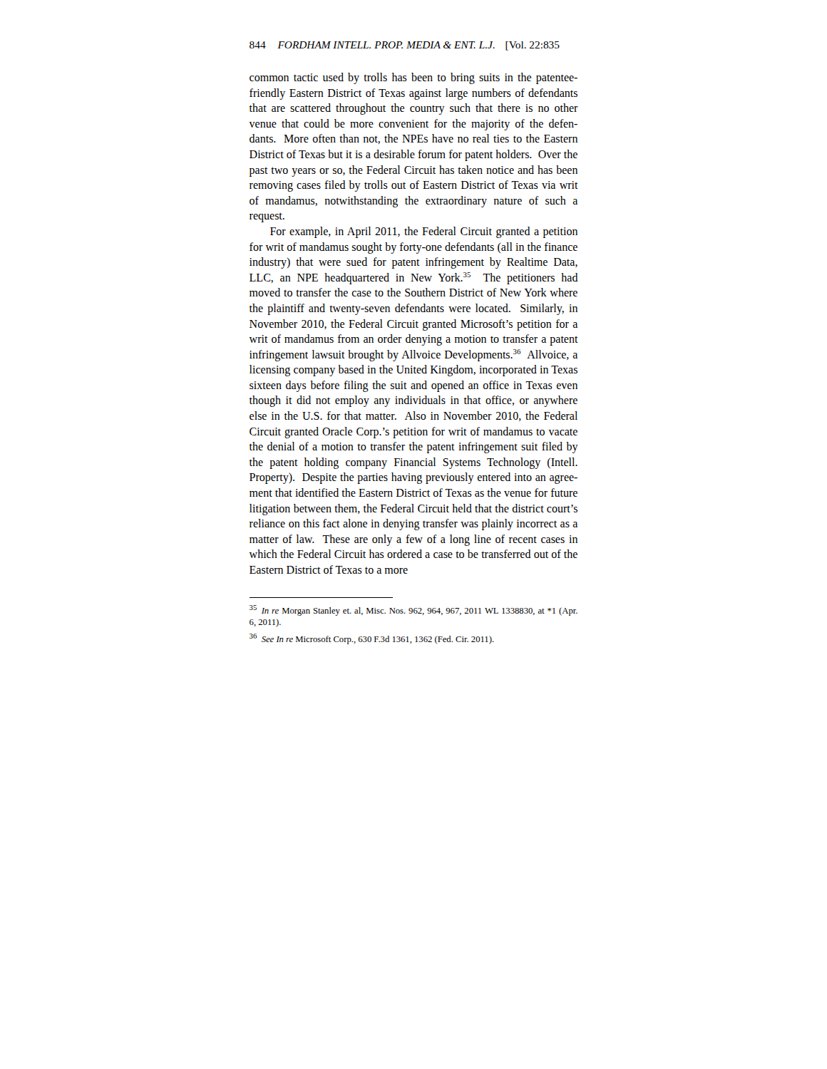844 FORDHAM INTELL. PROP. MEDIA & ENT. L.J.[Vol. 22:835
common tactic used by trolls has been to bring suits in the patentee-friendly Eastern District of Texas against large numbers of defendants that are scattered throughout the country such that there is no other venue that could be more convenient for the majority of the defendants. More often than not, the NPEs have no real ties to the Eastern District of Texas but it is a desirable forum for patent holders. Over the past two years or so, the Federal Circuit has taken notice and has been removing cases filed by trolls out of Eastern District of Texas via writ of mandamus, notwithstanding the extraordinary nature of such a request.
For example, in April 2011, the Federal Circuit granted a petition for writ of mandamus sought by forty-one defendants (all in the finance industry) that were sued for patent infringement by Realtime Data, LLC, an NPE headquartered in New York.35 The petitioners had moved to transfer the case to the Southern District of New York where the plaintiff and twenty-seven defendants were located. Similarly, in November 2010, the Federal Circuit granted Microsoft’s petition for a writ of mandamus from an order denying a motion to transfer a patent infringement lawsuit brought by Allvoice Developments.36 Allvoice, a licensing company based in the United Kingdom, incorporated in Texas sixteen days before filing the suit and opened an office in Texas even though it did not employ any individuals in that office, or anywhere else in the U.S. for that matter. Also in November 2010, the Federal Circuit granted Oracle Corp.’s petition for writ of mandamus to vacate the denial of a motion to transfer the patent infringement suit filed by the patent holding company Financial Systems Technology (Intell. Property). Despite the parties having previously entered into an agreement that identified the Eastern District of Texas as the venue for future litigation between them, the Federal Circuit held that the district court’s reliance on this fact alone in denying transfer was plainly incorrect as a matter of law. These are only a few of a long line of recent cases in which the Federal Circuit has ordered a case to be transferred out of the Eastern District of Texas to a more
35 In re Morgan Stanley et. al, Misc. Nos. 962, 964, 967, 2011 WL 1338830, at *1 (Apr. 6, 2011).
36 See In re Microsoft Corp., 630 F.3d 1361, 1362 (Fed. Cir. 2011).